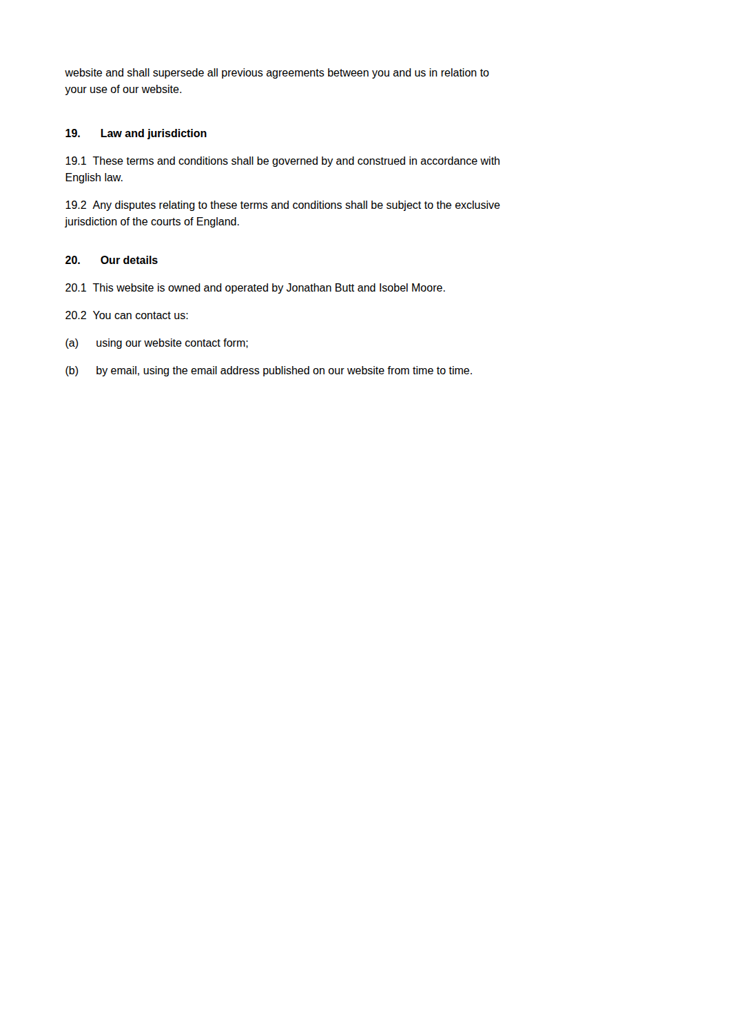website and shall supersede all previous agreements between you and us in relation to your use of our website.
19. Law and jurisdiction
19.1 These terms and conditions shall be governed by and construed in accordance with English law.
19.2 Any disputes relating to these terms and conditions shall be subject to the exclusive jurisdiction of the courts of England.
20. Our details
20.1 This website is owned and operated by Jonathan Butt and Isobel Moore.
20.2 You can contact us:
(a) using our website contact form;
(b) by email, using the email address published on our website from time to time.